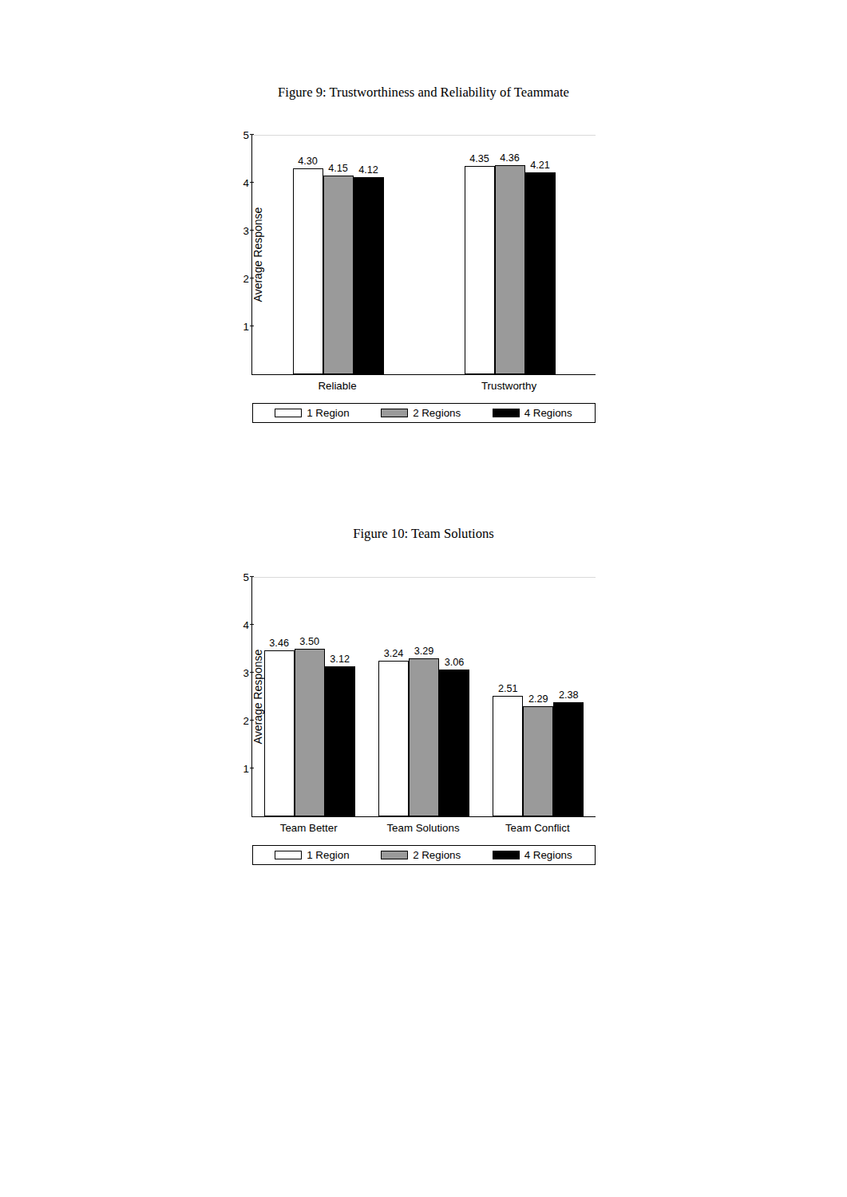Figure 9: Trustworthiness and Reliability of Teammate
5
4
3
2
1
Average Response
Reliable: 4.30, 4.15, 4.12 (height % = value/5*100)
4.30
4.15
4.12
4.35
4.36
4.21
Reliable
Trustworthy
1 Region 2 Regions 4 Regions
Figure 10: Team Solutions
5
4
3
2
1
Average Response
3.46
3.50
3.12
3.24
3.29
3.06
2.51
2.29
2.38
Team Better
Team Solutions
Team Conflict
1 Region 2 Regions 4 Regions